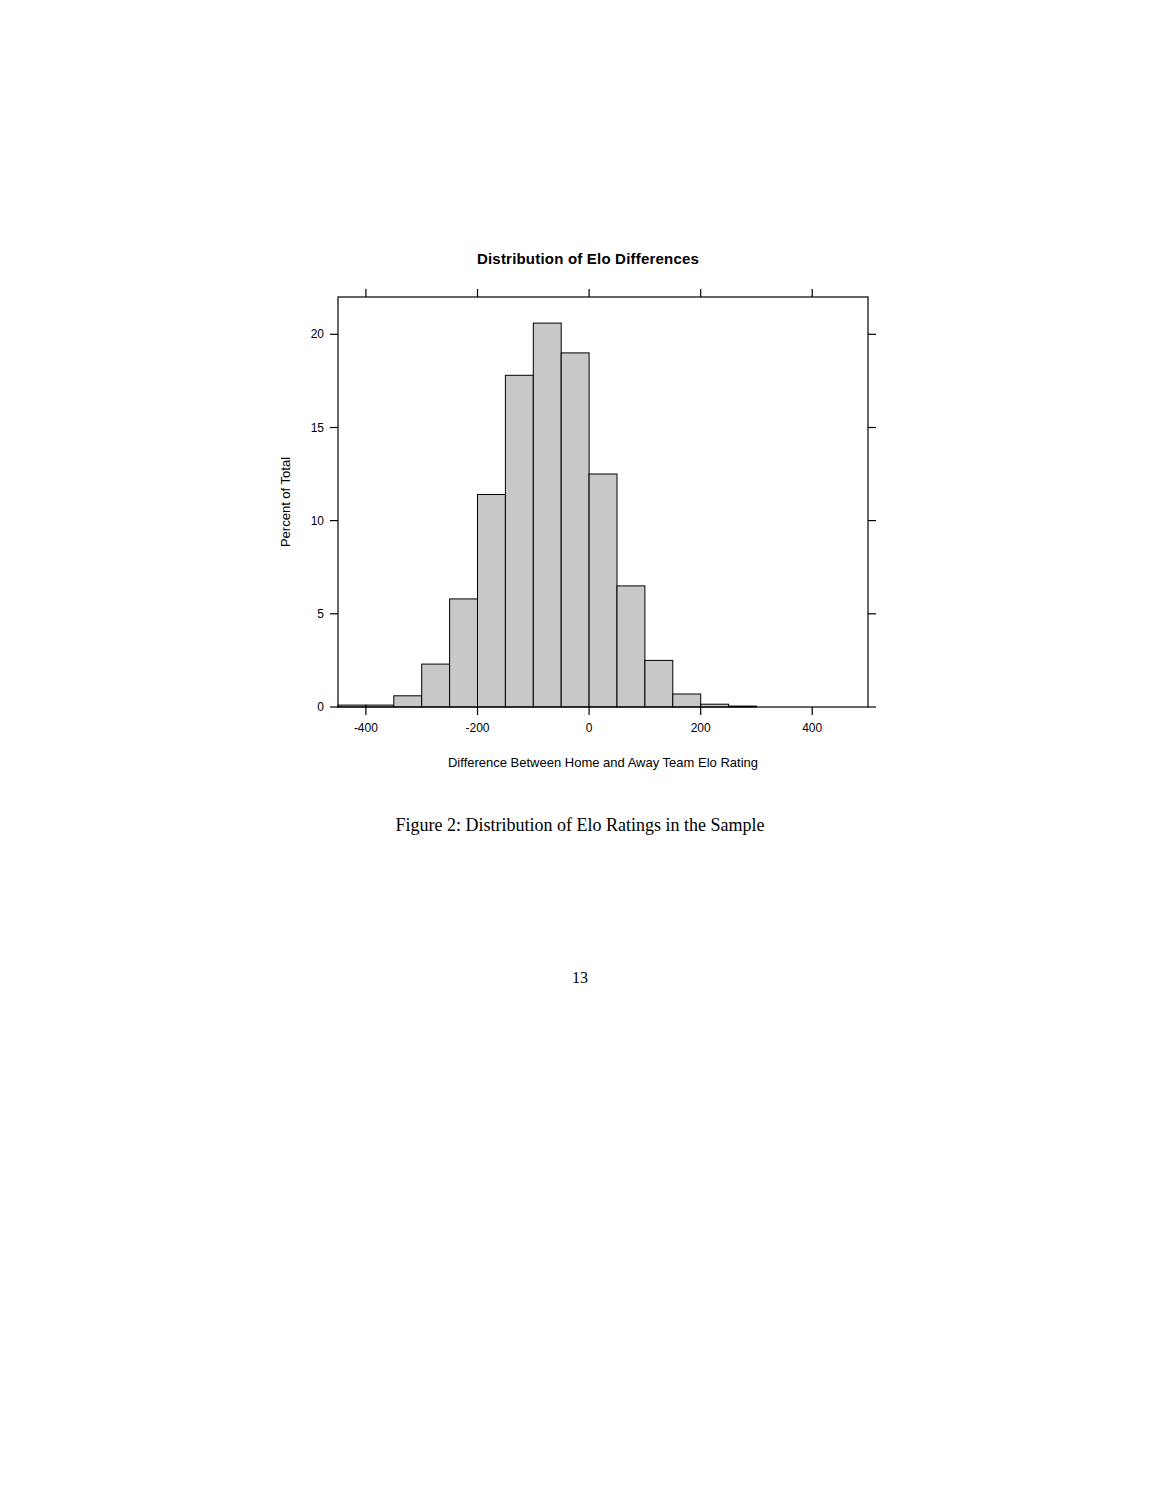Distribution of Elo Differences
Data coordinate mapping: x: -450 -> 70 ; 500 -> 600 (scale: 530/950 = 0.557895 px per unit) y: 0 -> 430 ; 22 -> 20 (scale: 410/22 = 18.6364 px per unit) 0 5 10 15 20 -400 -200 0 200 400 Difference Between Home and Away Team Elo Rating Percent of Total
Figure 2: Distribution of Elo Ratings in the Sample
13